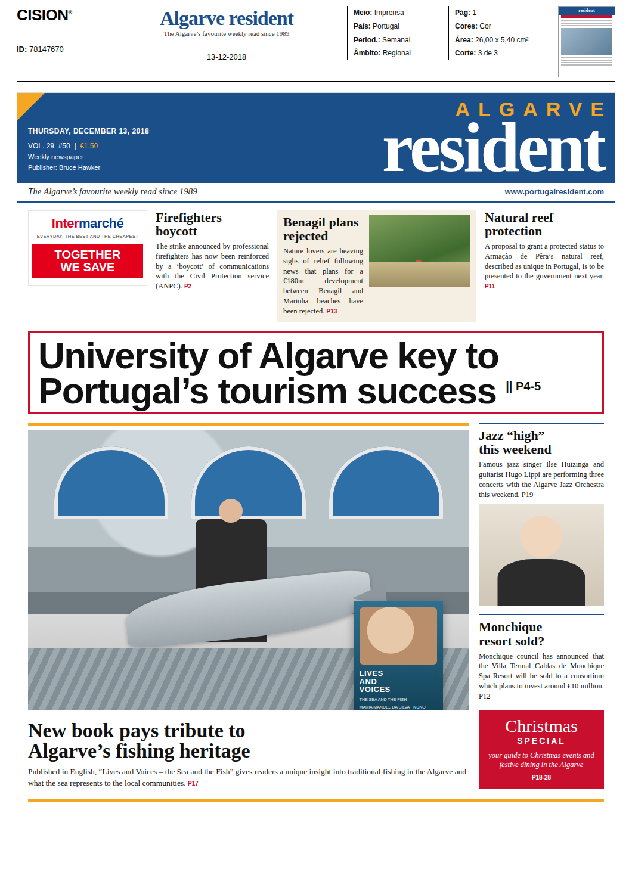CISION®
ID: 78147670
Algarve resident
The Algarve’s favourite weekly read since 1989
13-12-2018
Meio: Imprensa
País: Portugal
Period.: Semanal
Âmbito: Regional
Pág: 1
Cores: Cor
Área: 26,00 x 5,40 cm²
Corte: 3 de 3
resident
THURSDAY, DECEMBER 13, 2018
VOL. 29 #50 | €1.50
Weekly newspaper
Publisher: Bruce Hawker
ALGARVE
resident
The Algarve’s favourite weekly read since 1989
www.portugalresident.com
Intermarché
EVERYDAY, THE BEST AND THE CHEAPEST
TOGETHER
WE SAVE
Firefighters
boycott
The strike announced by professional firefighters has now been reinforced by a ‘boycott’ of communications with the Civil Protection service (ANPC). P2
Benagil plans
rejected
Nature lovers are heaving sighs of relief following news that plans for a €180m development between Benagil and Marinha beaches have been rejected. P13
Natural reef
protection
A proposal to grant a protected status to Armação de Pêra’s natural reef, described as unique in Portugal, is to be presented to the government next year. P11
University of Algarve key to Portugal’s tourism success || P4-5
PHOTO: CARLOS VITTLAS
LIVES
AND
VOICES
THE SEA AND THE FISH
MARIA MANUEL DA SILVA · NUNO TIAGO MACEDO
New book pays tribute to
Algarve’s fishing heritage
Published in English, “Lives and Voices – the Sea and the Fish” gives readers a unique insight into traditional fishing in the Algarve and what the sea represents to the local communities. P17
Jazz “high”
this weekend
Famous jazz singer Ilse Huizinga and guitarist Hugo Lippi are performing three concerts with the Algarve Jazz Orchestra this weekend. P19
Monchique
resort sold?
Monchique council has announced that the Villa Termal Caldas de Monchique Spa Resort will be sold to a consortium which plans to invest around €10 million. P12
Christmas
SPECIAL
your guide to Christmas events and festive dining in the Algarve
P18-28